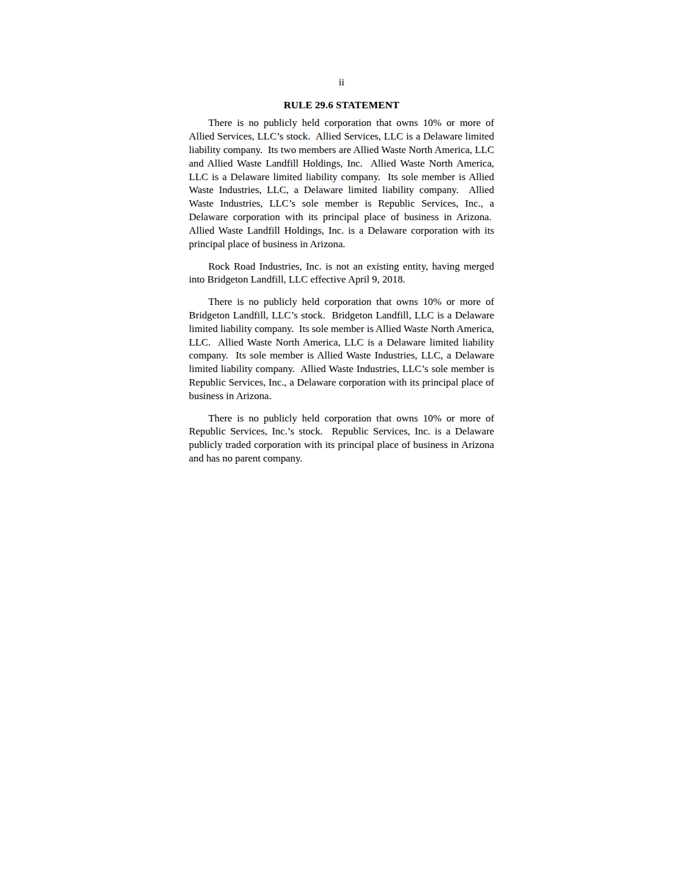ii
RULE 29.6 STATEMENT
There is no publicly held corporation that owns 10% or more of Allied Services, LLC’s stock. Allied Services, LLC is a Delaware limited liability company. Its two members are Allied Waste North America, LLC and Allied Waste Landfill Holdings, Inc. Allied Waste North America, LLC is a Delaware limited liability company. Its sole member is Allied Waste Industries, LLC, a Delaware limited liability company. Allied Waste Industries, LLC’s sole member is Republic Services, Inc., a Delaware corporation with its principal place of business in Arizona. Allied Waste Landfill Holdings, Inc. is a Delaware corporation with its principal place of business in Arizona.
Rock Road Industries, Inc. is not an existing entity, having merged into Bridgeton Landfill, LLC effective April 9, 2018.
There is no publicly held corporation that owns 10% or more of Bridgeton Landfill, LLC’s stock. Bridgeton Landfill, LLC is a Delaware limited liability company. Its sole member is Allied Waste North America, LLC. Allied Waste North America, LLC is a Delaware limited liability company. Its sole member is Allied Waste Industries, LLC, a Delaware limited liability company. Allied Waste Industries, LLC’s sole member is Republic Services, Inc., a Delaware corporation with its principal place of business in Arizona.
There is no publicly held corporation that owns 10% or more of Republic Services, Inc.’s stock. Republic Services, Inc. is a Delaware publicly traded corporation with its principal place of business in Arizona and has no parent company.